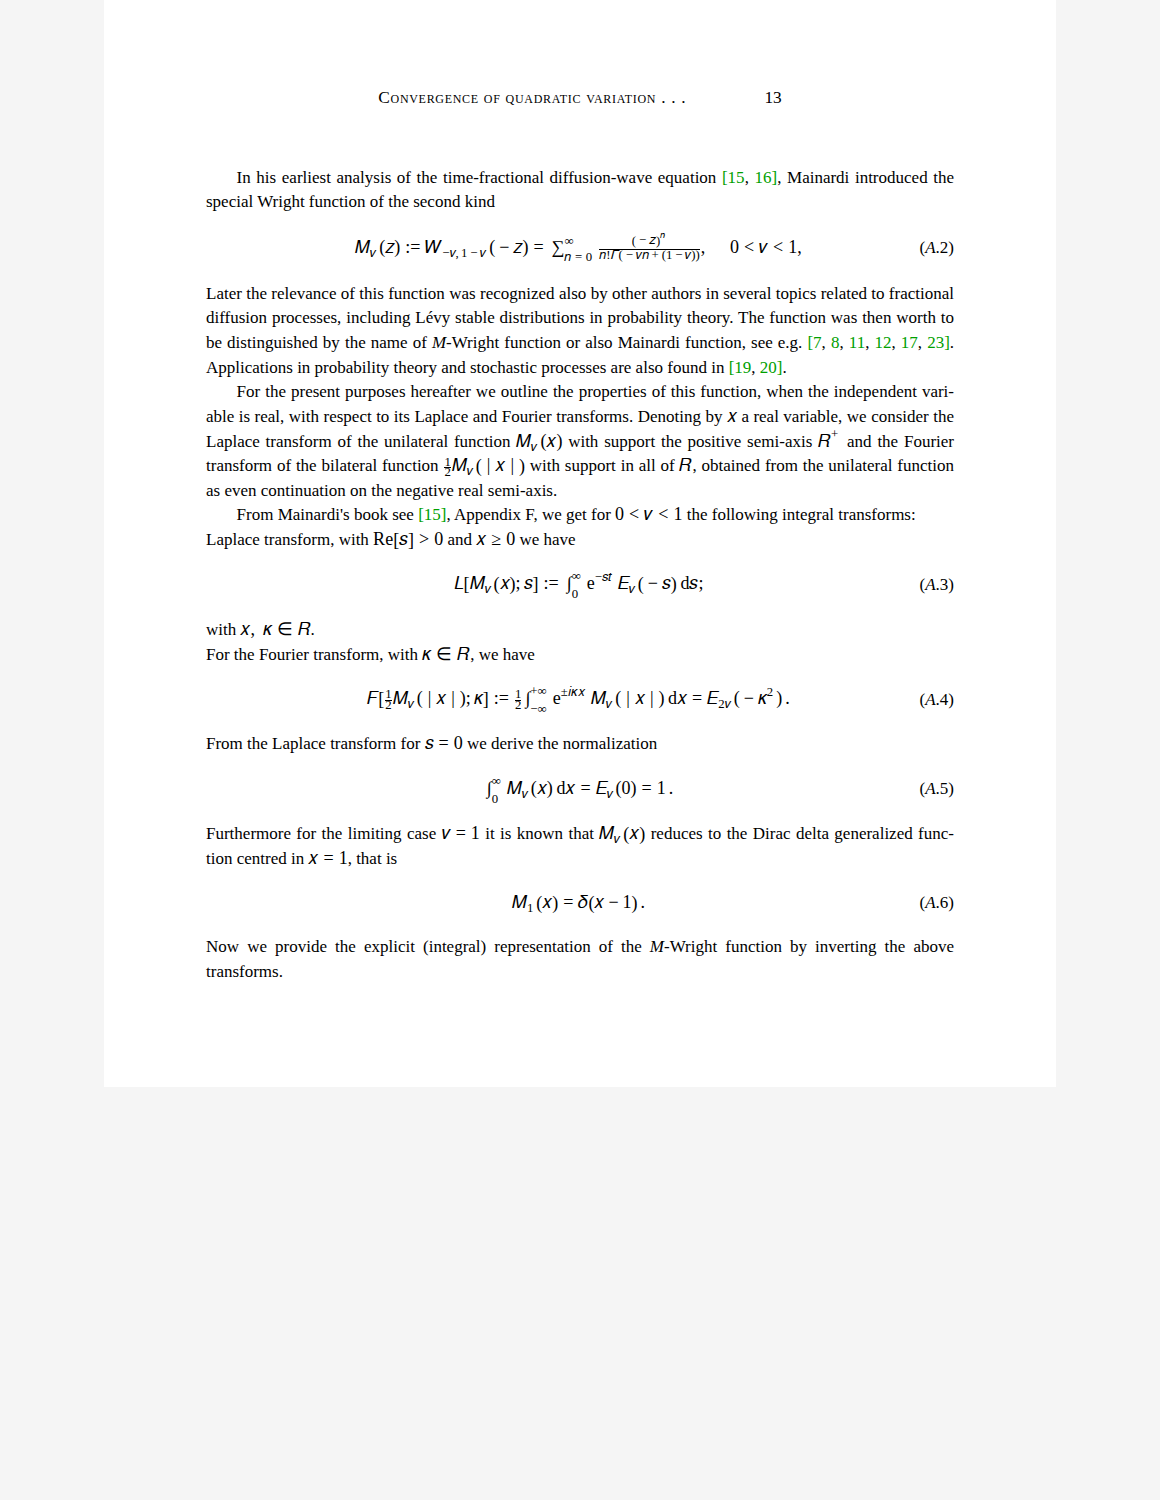Convergence of quadratic variation . . . 13
In his earliest analysis of the time-fractional diffusion-wave equation [15, 16], Mainardi introduced the special Wright function of the second kind
Mν (z) := W−ν,1−ν (−z) = ∑ n=0 ∞ (−z)n n! Γ(−νn+(1−ν)) , 0<ν<1 ,
(A.2)
Later the relevance of this function was recognized also by other authors in several topics related to fractional diffusion processes, including Lévy stable distributions in probability theory. The function was then worth to be distinguished by the name of M-Wright function or also Mainardi function, see e.g. [7, 8, 11, 12, 17, 23]. Applications in probability theory and stochastic processes are also found in [19, 20].
For the present purposes hereafter we outline the properties of this function, when the independent variable is real, with respect to its Laplace and Fourier transforms. Denoting by x a real variable, we consider the Laplace transform of the unilateral function Mν(x) with support the positive semi-axis R+ and the Fourier transform of the bilateral function 12Mν(|x|) with support in all of R, obtained from the unilateral function as even continuation on the negative real semi-axis.
From Mainardi's book see [15], Appendix F, we get for 0<ν<1 the following integral transforms:
Laplace transform, with Re[s]>0 and x≥0 we have
L [ Mν(x) ;s ] := ∫ 0 ∞ e−st Eν(−s) ds ;
(A.3)
with x,κ∈R.
For the Fourier transform, with κ∈R, we have
F [ 12 Mν(|x|) ;κ ] := 12 ∫ −∞ +∞ e±iκx Mν(|x|) dx = E2ν (−κ2) .
(A.4)
From the Laplace transform for s=0 we derive the normalization
∫ 0 ∞ Mν(x) dx = Eν(0) = 1 .
(A.5)
Furthermore for the limiting case ν=1 it is known that Mν(x) reduces to the Dirac delta generalized function centred in x=1, that is
M1(x) = δ(x−1) .
(A.6)
Now we provide the explicit (integral) representation of the M-Wright function by inverting the above transforms.